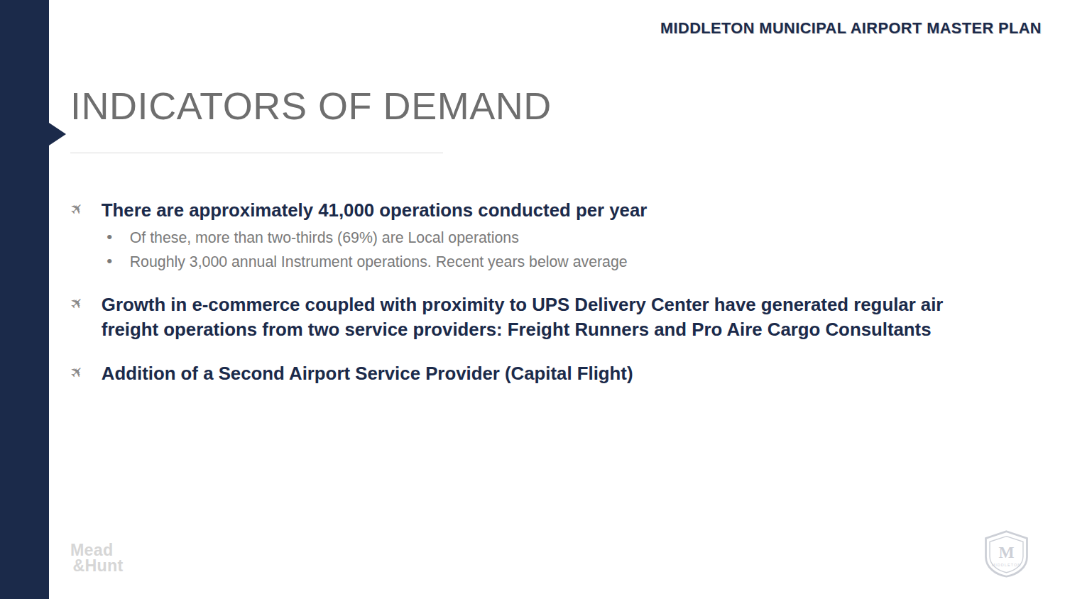Middleton Municipal Airport Master Plan
Indicators of Demand
There are approximately 41,000 operations conducted per year
Of these, more than two-thirds (69%) are Local operations
Roughly 3,000 annual Instrument operations. Recent years below average
Growth in e-commerce coupled with proximity to UPS Delivery Center have generated regular air freight operations from two service providers: Freight Runners and Pro Aire Cargo Consultants
Addition of a Second Airport Service Provider (Capital Flight)
Mead&Hunt
M MIDDLETON